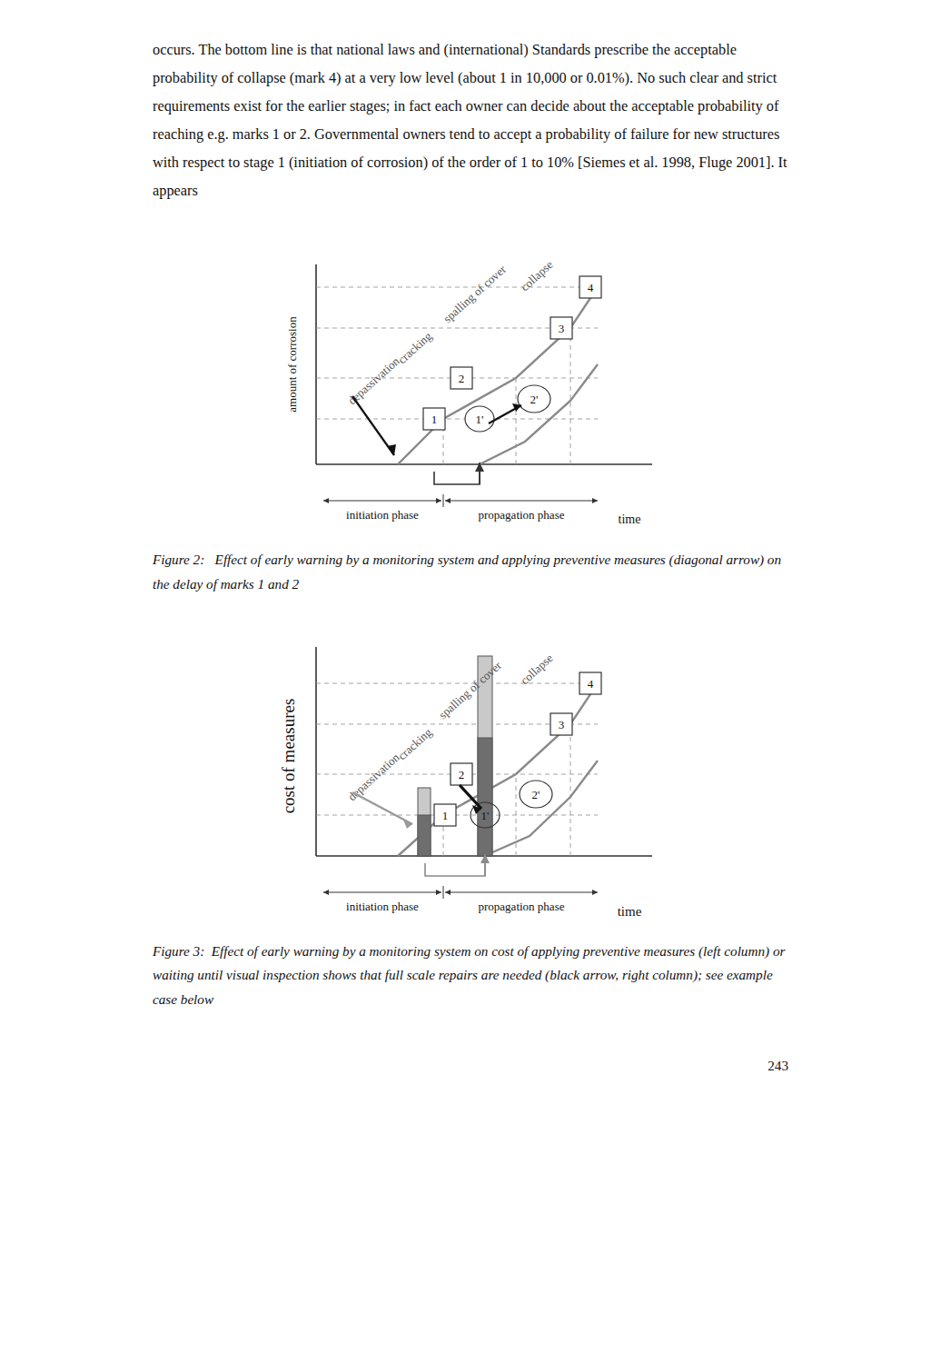occurs. The bottom line is that national laws and (international) Standards prescribe the acceptable probability of collapse (mark 4) at a very low level (about 1 in 10,000 or 0.01%). No such clear and strict requirements exist for the earlier stages; in fact each owner can decide about the acceptable probability of reaching e.g. marks 1 or 2. Governmental owners tend to accept a probability of failure for new structures with respect to stage 1 (initiation of corrosion) of the order of 1 to 10% [Siemes et al. 1998, Fluge 2001]. It appears
amount of corrosion depassivation cracking spalling of cover collapse 1 2 3 4 1' 2' initiation phase propagation phase time
Figure 2: Effect of early warning by a monitoring system and applying preventive measures (diagonal arrow) on the delay of marks 1 and 2
cost of measures depassivation cracking spalling of cover collapse 1 2 3 4 1' 2' initiation phase propagation phase time
Figure 3: Effect of early warning by a monitoring system on cost of applying preventive measures (left column) or waiting until visual inspection shows that full scale repairs are needed (black arrow, right column); see example case below
243